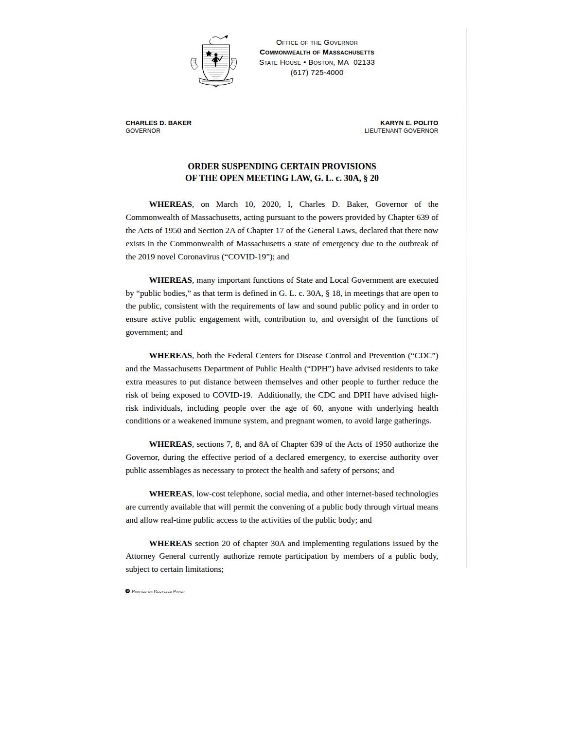Office of the Governor
Commonwealth of Massachusetts
State House • Boston, MA 02133
(617) 725-4000
CHARLES D. BAKER
GOVERNOR
KARYN E. POLITO
LIEUTENANT GOVERNOR
ORDER SUSPENDING CERTAIN PROVISIONS
OF THE OPEN MEETING LAW, G. L. c. 30A, § 20
WHEREAS, on March 10, 2020, I, Charles D. Baker, Governor of the Commonwealth of Massachusetts, acting pursuant to the powers provided by Chapter 639 of the Acts of 1950 and Section 2A of Chapter 17 of the General Laws, declared that there now exists in the Commonwealth of Massachusetts a state of emergency due to the outbreak of the 2019 novel Coronavirus (“COVID-19”); and
WHEREAS, many important functions of State and Local Government are executed by “public bodies,” as that term is defined in G. L. c. 30A, § 18, in meetings that are open to the public, consistent with the requirements of law and sound public policy and in order to ensure active public engagement with, contribution to, and oversight of the functions of government; and
WHEREAS, both the Federal Centers for Disease Control and Prevention (“CDC”) and the Massachusetts Department of Public Health (“DPH”) have advised residents to take extra measures to put distance between themselves and other people to further reduce the risk of being exposed to COVID-19. Additionally, the CDC and DPH have advised high-risk individuals, including people over the age of 60, anyone with underlying health conditions or a weakened immune system, and pregnant women, to avoid large gatherings.
WHEREAS, sections 7, 8, and 8A of Chapter 639 of the Acts of 1950 authorize the Governor, during the effective period of a declared emergency, to exercise authority over public assemblages as necessary to protect the health and safety of persons; and
WHEREAS, low-cost telephone, social media, and other internet-based technologies are currently available that will permit the convening of a public body through virtual means and allow real-time public access to the activities of the public body; and
WHEREAS section 20 of chapter 30A and implementing regulations issued by the Attorney General currently authorize remote participation by members of a public body, subject to certain limitations;
♻ Printed on Recycled Paper